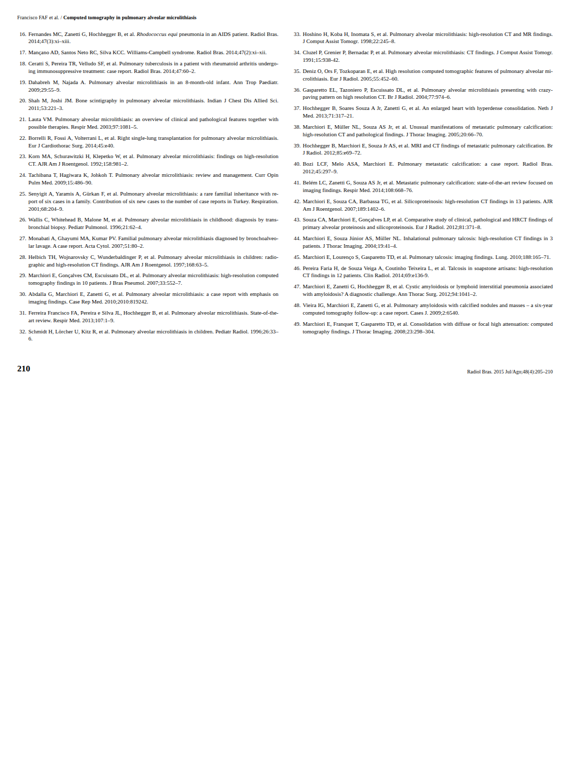Francisco FAF et al. / Computed tomography in pulmonary alveolar microlithiasis
16. Fernandes MC, Zanetti G, Hochhegger B, et al. Rhodococcus equi pneumonia in an AIDS patient. Radiol Bras. 2014;47(3):xi–xiii.
17. Mançano AD, Santos Neto RC, Silva KCC. Williams-Campbell syndrome. Radiol Bras. 2014;47(2):xi–xii.
18. Ceratti S, Pereira TR, Velludo SF, et al. Pulmonary tuberculosis in a patient with rheumatoid arthritis undergoing immunosuppressive treatment: case report. Radiol Bras. 2014;47:60–2.
19. Dahabreh M, Najada A. Pulmonary alveolar microlithiasis in an 8-month-old infant. Ann Trop Paediatr. 2009;29:55–9.
20. Shah M, Joshi JM. Bone scintigraphy in pulmonary alveolar microlithiasis. Indian J Chest Dis Allied Sci. 2011;53:221–3.
21. Lauta VM. Pulmonary alveolar microlithiasis: an overview of clinical and pathological features together with possible therapies. Respir Med. 2003;97:1081–5.
22. Borrelli R, Fossi A, Volterrani L, et al. Right single-lung transplantation for pulmonary alveolar microlithiasis. Eur J Cardiothorac Surg. 2014;45:e40.
23. Korn MA, Schurawitzki H, Klepetko W, et al. Pulmonary alveolar microlithiasis: findings on high-resolution CT. AJR Am J Roentgenol. 1992;158:981–2.
24. Tachibana T, Hagiwara K, Johkoh T. Pulmonary alveolar microlithiasis: review and management. Curr Opin Pulm Med. 2009;15:486–90.
25. Senyigit A, Yaramis A, Gürkan F, et al. Pulmonary alveolar microlithiasis: a rare familial inheritance with report of six cases in a family. Contribution of six new cases to the number of case reports in Turkey. Respiration. 2001;68:204–9.
26. Wallis C, Whitehead B, Malone M, et al. Pulmonary alveolar microlithiasis in childhood: diagnosis by transbronchial biopsy. Pediatr Pulmonol. 1996;21:62–4.
27. Monabati A, Ghayumi MA, Kumar PV. Familial pulmonary alveolar microlithiasis diagnosed by bronchoalveolar lavage. A case report. Acta Cytol. 2007;51:80–2.
28. Helbich TH, Wojnarovsky C, Wunderbaldinger P, et al. Pulmonary alveolar microlithiasis in children: radiographic and high-resolution CT findings. AJR Am J Roentgenol. 1997;168:63–5.
29. Marchiori E, Gonçalves CM, Escuissato DL, et al. Pulmonary alveolar microlithiasis: high-resolution computed tomography findings in 10 patients. J Bras Pneumol. 2007;33:552–7.
30. Abdalla G, Marchiori E, Zanetti G, et al. Pulmonary alveolar microlithiasis: a case report with emphasis on imaging findings. Case Rep Med. 2010;2010:819242.
31. Ferreira Francisco FA, Pereira e Silva JL, Hochhegger B, et al. Pulmonary alveolar microlithiasis. State-of-the-art review. Respir Med. 2013;107:1–9.
32. Schmidt H, Lörcher U, Kitz R, et al. Pulmonary alveolar microlithiasis in children. Pediatr Radiol. 1996;26:33–6.
33. Hoshino H, Koba H, Inomata S, et al. Pulmonary alveolar microlithiasis: high-resolution CT and MR findings. J Comput Assist Tomogr. 1998;22:245–8.
34. Cluzel P, Grenier P, Bernadac P, et al. Pulmonary alveolar microlithiasis: CT findings. J Comput Assist Tomogr. 1991;15:938-42.
35. Deniz O, Ors F, Tozkoparan E, et al. High resolution computed tomographic features of pulmonary alveolar microlithiasis. Eur J Radiol. 2005;55:452–60.
36. Gasparetto EL, Tazoniero P, Escuissato DL, et al. Pulmonary alveolar microlithiasis presenting with crazy-paving pattern on high resolution CT. Br J Radiol. 2004;77:974–6.
37. Hochhegger B, Soares Souza A Jr, Zanetti G, et al. An enlarged heart with hyperdense consolidation. Neth J Med. 2013;71:317–21.
38. Marchiori E, Müller NL, Souza AS Jr, et al. Unusual manifestations of metastatic pulmonary calcification: high-resolution CT and pathological findings. J Thorac Imaging. 2005;20:66–70.
39. Hochhegger B, Marchiori E, Souza Jr AS, et al. MRI and CT findings of metastatic pulmonary calcification. Br J Radiol. 2012;85:e69–72.
40. Bozi LCF, Melo ASA, Marchiori E. Pulmonary metastatic calcification: a case report. Radiol Bras. 2012;45:297–9.
41. Belém LC, Zanetti G, Souza AS Jr, et al. Metastatic pulmonary calcification: state-of-the-art review focused on imaging findings. Respir Med. 2014;108:668–76.
42. Marchiori E, Souza CA, Barbassa TG, et al. Silicoproteinosis: high-resolution CT findings in 13 patients. AJR Am J Roentgenol. 2007;189:1402–6.
43. Souza CA, Marchiori E, Gonçalves LP, et al. Comparative study of clinical, pathological and HRCT findings of primary alveolar proteinosis and silicoproteinosis. Eur J Radiol. 2012;81:371–8.
44. Marchiori E, Souza Júnior AS, Müller NL. Inhalational pulmonary talcosis: high-resolution CT findings in 3 patients. J Thorac Imaging. 2004;19:41–4.
45. Marchiori E, Lourenço S, Gasparetto TD, et al. Pulmonary talcosis: imaging findings. Lung. 2010;188:165–71.
46. Pereira Faria H, de Souza Veiga A, Coutinho Teixeira L, et al. Talcosis in soapstone artisans: high-resolution CT findings in 12 patients. Clin Radiol. 2014;69:e136-9.
47. Marchiori E, Zanetti G, Hochhegger B, et al. Cystic amyloidosis or lymphoid interstitial pneumonia associated with amyloidosis? A diagnostic challenge. Ann Thorac Surg. 2012;94:1041–2.
48. Vieira IG, Marchiori E, Zanetti G, et al. Pulmonary amyloidosis with calcified nodules and masses – a six-year computed tomography follow-up: a case report. Cases J. 2009;2:6540.
49. Marchiori E, Franquet T, Gasparetto TD, et al. Consolidation with diffuse or focal high attenuation: computed tomography findings. J Thorac Imaging. 2008;23:298–304.
210
Radiol Bras. 2015 Jul/Ago;48(4):205–210